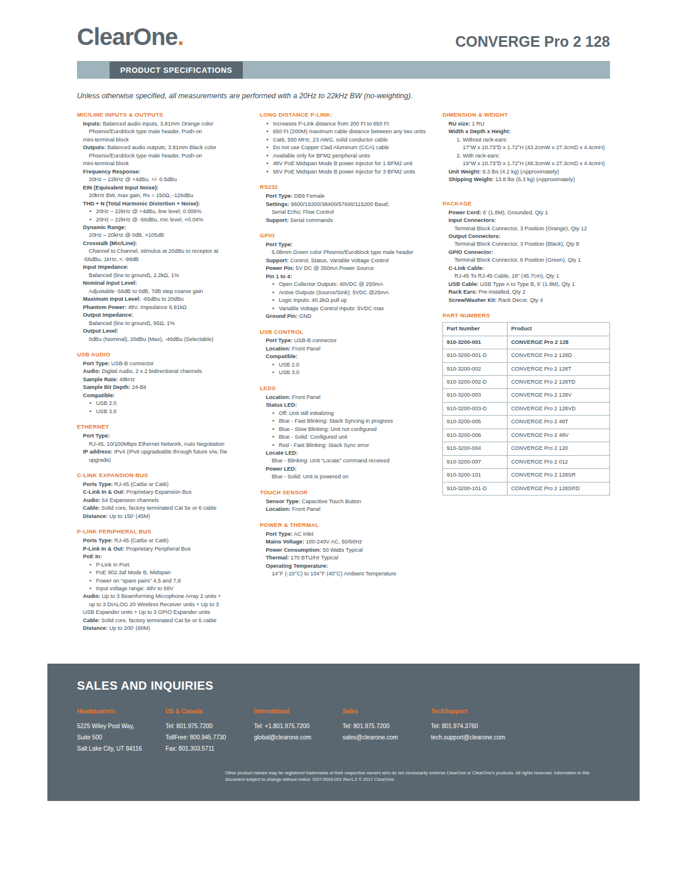ClearOne.
CONVERGE Pro 2 128
PRODUCT SPECIFICATIONS
Unless otherwise specified, all measurements are performed with a 20Hz to 22kHz BW (no-weighting).
Mic/Line Inputs & Outputs
Inputs: Balanced audio inputs, 3.81mm Orange color
Phoenix/Euroblock type male header, Push-on
mini-terminal block
Outputs: Balanced audio outputs, 3.81mm Black color
Phoenix/Euroblock type male header, Push-on
mini-terminal block
Frequency Response:
20Hz – 22kHz @ +4dBu, +/- 0.5dBu
EIN (Equivalent Input Noise):
20kHz BW, max gain, Rs = 150Ω, -126dBu
THD + N (Total Harmonic Distortion + Noise):
20Hz – 22kHz @ +4dBu, line level, 0.006%
20Hz – 22kHz @ -56dBu, mic level, <0.04%
Dynamic Range:
20Hz – 20kHz @ 0dB, >105dB
Crosstalk (Mic/Line):
Channel to Channel, stimulus at 20dBu to receptor at
-56dBu, 1kHz, < -98dB
Input Impedance:
Balanced (line to ground), 2.2kΩ, 1%
Nominal Input Level:
Adjustable -56dB to 0dB, 7dB step coarse gain
Maximum Input Level: -65dBu to 20dBu
Phantom Power: 48V, Impedance 6.81kΩ
Output Impedance:
Balanced (line to ground), 95Ω, 1%
Output Level:
0dBu (Nominal), 20dBu (Max), -40dBu (Selectable)
USB Audio
Port Type: USB-B connector
Audio: Digital Audio, 2 x 2 bidirectional channels
Sample Rate: 48kHz
Sample Bit Depth: 24-Bit
Compatible:
USB 2.0
USB 3.0
Ethernet
Port Type:
RJ-45, 10/100Mbps Ethernet Network, Auto Negotiation
IP address: IPv4 (IPv6 upgradeable through future s/w, f/w
upgrade)
C-Link Expansion Bus
Ports Type: RJ-45 (Cat5e or Cat6)
C-Link In & Out: Proprietary Expansion Bus
Audio: 64 Expansion channels
Cable: Solid core, factory terminated Cat 5e or 6 cable
Distance: Up to 150’ (45M)
P-Link Peripheral Bus
Ports Type: RJ-45 (Cat5e or Cat6)
P-Link In & Out: Proprietary Peripheral Bus
PoE In:
P-Link In Port
PoE 802.3af Mode B, Midspan
Power on “spare pairs” 4,5 and 7,8
Input voltage range: 48V to 56V
Audio: Up to 3 Beamforming Microphone Array 2 units +
up to 3 DIALOG 20 Wireless Receiver units + Up to 3
USB Expander units + Up to 3 GPIO Expander units
Cable: Solid core, factory terminated Cat 5e or 6 cable
Distance: Up to 200’ (60M)
Long Distance P-Link:
Increases P-Link distance from 200 Ft to 650 Ft
650 Ft (200M) maximum cable distance between any two units
Cat6, 550 MHz, 23 AWG, solid conductor cable
Do not use Copper Clad Aluminum (CCA) cable
Available only for BFM2 peripheral units
48V PoE Midspan Mode B power injector for 1 BFM2 unit
56V PoE Midspan Mode B power injector for 3 BFM2 units
RS232
Port Type: DB9 Female
Settings: 9600/19200/38400/57600/115200 Baud;
Serial Echo; Flow Control
Support: Serial commands
GPIO
Port Type:
5.08mm Green color Phoenix/Euroblock type male header
Support: Control, Status, Variable Voltage Control
Power Pin: 5V DC @ 350mA Power Source
Pin 1 to 4:
Open Collector Outputs: 40VDC @ 250mA
Active Outputs (Source/Sink): 5VDC @25mA
Logic Inputs: 40.2kΩ pull up
Variable Voltage Control Inputs: 5VDC max
Ground Pin: GND
USB Control
Port Type: USB-B connector
Location: Front Panel
Compatible:
USB 2.0
USB 3.0
LEDs
Location: Front Panel
Status LED:
Off: Unit still initializing
Blue - Fast Blinking: Stack Syncing in progress
Blue - Slow Blinking: Unit not configured
Blue - Solid: Configured unit
Red - Fast Blinking: Stack Sync error
Locate LED:
Blue - Blinking: Unit “Locate” command received
Power LED:
Blue - Solid: Unit is powered on
Touch Sensor
Sensor Type: Capacitive Touch Button
Location: Front Panel
Power & Thermal
Port Type: AC Inlet
Mains Voltage: 100-240V AC, 50/60Hz
Power Consumption: 50 Watts Typical
Thermal: 170 BTU/Hr Typical
Operating Temperature:
14°F (-10°C) to 104°F (40°C) Ambient Temperature
Dimension & Weight
RU size: 1 RU
Width x Depth x Height:
Without rack-ears:
17”W x 10.73”D x 1.72”H (43.2cmW x 27.3cmD x 4.4cmH)
With rack-ears:
19”W x 10.73”D x 1.72”H (48.3cmW x 27.3cmD x 4.4cmH)
Unit Weight: 9.3 lbs (4.2 kg) (Approximately)
Shipping Weight: 13.8 lbs (6.3 kg) (Approximately)
Package
Power Cord: 6’ (1.8M), Grounded, Qty 1
Input Connectors:
Terminal Block Connector, 3 Position (Orange), Qty 12
Output Connectors:
Terminal Block Connector, 3 Position (Black), Qty 8
GPIO Connector:
Terminal Block Connector, 6 Position (Green), Qty 1
C-Link Cable:
RJ-45 To RJ-45 Cable, 18” (45.7cm), Qty 1
USB Cable: USB Type A to Type B, 6’ (1.8M), Qty 1
Rack Ears: Pre-installed, Qty 2
Screw/Washer Kit: Rack Decor, Qty 4
Part Numbers
| Part Number | Product |
| --- | --- |
| 910-3200-001 | CONVERGE Pro 2 128 |
| 910-3200-001-D | CONVERGE Pro 2 128D |
| 910-3200-002 | CONVERGE Pro 2 128T |
| 910-3200-002-D | CONVERGE Pro 2 128TD |
| 910-3200-003 | CONVERGE Pro 2 128V |
| 910-3200-003-D | CONVERGE Pro 2 128VD |
| 910-3200-005 | CONVERGE Pro 2 48T |
| 910-3200-006 | CONVERGE Pro 2 48V |
| 910-3200-004 | CONVERGE Pro 2 120 |
| 910-3200-007 | CONVERGE Pro 2 012 |
| 910-3200-101 | CONVERGE Pro 2 128SR |
| 910-3200-101-D | CONVERGE Pro 2 128SRD |
SALES AND INQUIRIES
Headquarters
5225 Wiley Post Way,
Suite 500
Salt Lake City, UT 84116
US & Canada
Tel: 801.975.7200
TollFree: 800.945.7730
Fax: 801.303.5711
International
Tel: +1.801.975.7200
global@clearone.com
Sales
Tel: 801.975.7200
sales@clearone.com
TechSupport
Tel: 801.974.3760
tech.support@clearone.com
Other product names may be registered trademarks of their respective owners who do not necessarily endorse ClearOne or ClearOne’s products. All rights reserved. Information in this document subject to change without notice. DST-0043-001 Rev1.2 © 2017 ClearOne.